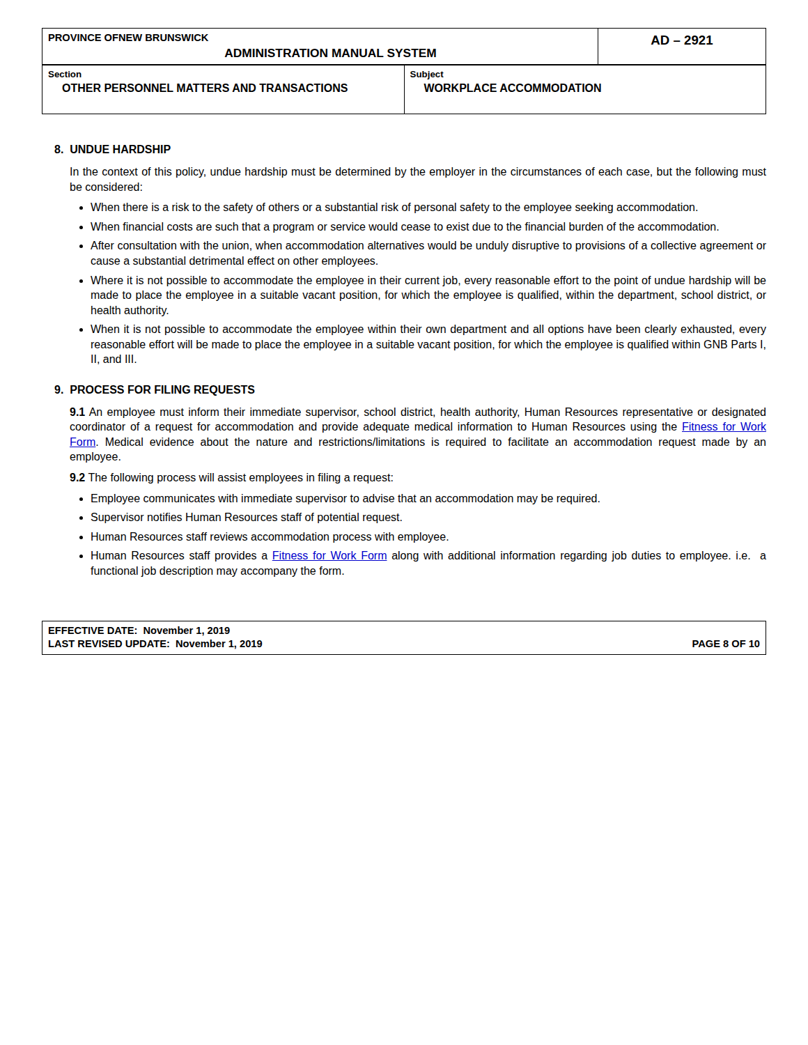| PROVINCE OFNEW BRUNSWICK ADMINISTRATION MANUAL SYSTEM | AD – 2921 |
| Section OTHER PERSONNEL MATTERS AND TRANSACTIONS | Subject WORKPLACE ACCOMMODATION |
8. UNDUE HARDSHIP
In the context of this policy, undue hardship must be determined by the employer in the circumstances of each case, but the following must be considered:
When there is a risk to the safety of others or a substantial risk of personal safety to the employee seeking accommodation.
When financial costs are such that a program or service would cease to exist due to the financial burden of the accommodation.
After consultation with the union, when accommodation alternatives would be unduly disruptive to provisions of a collective agreement or cause a substantial detrimental effect on other employees.
Where it is not possible to accommodate the employee in their current job, every reasonable effort to the point of undue hardship will be made to place the employee in a suitable vacant position, for which the employee is qualified, within the department, school district, or health authority.
When it is not possible to accommodate the employee within their own department and all options have been clearly exhausted, every reasonable effort will be made to place the employee in a suitable vacant position, for which the employee is qualified within GNB Parts I, II, and III.
9. PROCESS FOR FILING REQUESTS
9.1 An employee must inform their immediate supervisor, school district, health authority, Human Resources representative or designated coordinator of a request for accommodation and provide adequate medical information to Human Resources using the Fitness for Work Form. Medical evidence about the nature and restrictions/limitations is required to facilitate an accommodation request made by an employee.
9.2 The following process will assist employees in filing a request:
Employee communicates with immediate supervisor to advise that an accommodation may be required.
Supervisor notifies Human Resources staff of potential request.
Human Resources staff reviews accommodation process with employee.
Human Resources staff provides a Fitness for Work Form along with additional information regarding job duties to employee. i.e. a functional job description may accompany the form.
EFFECTIVE DATE: November 1, 2019
LAST REVISED UPDATE: November 1, 2019 PAGE 8 OF 10